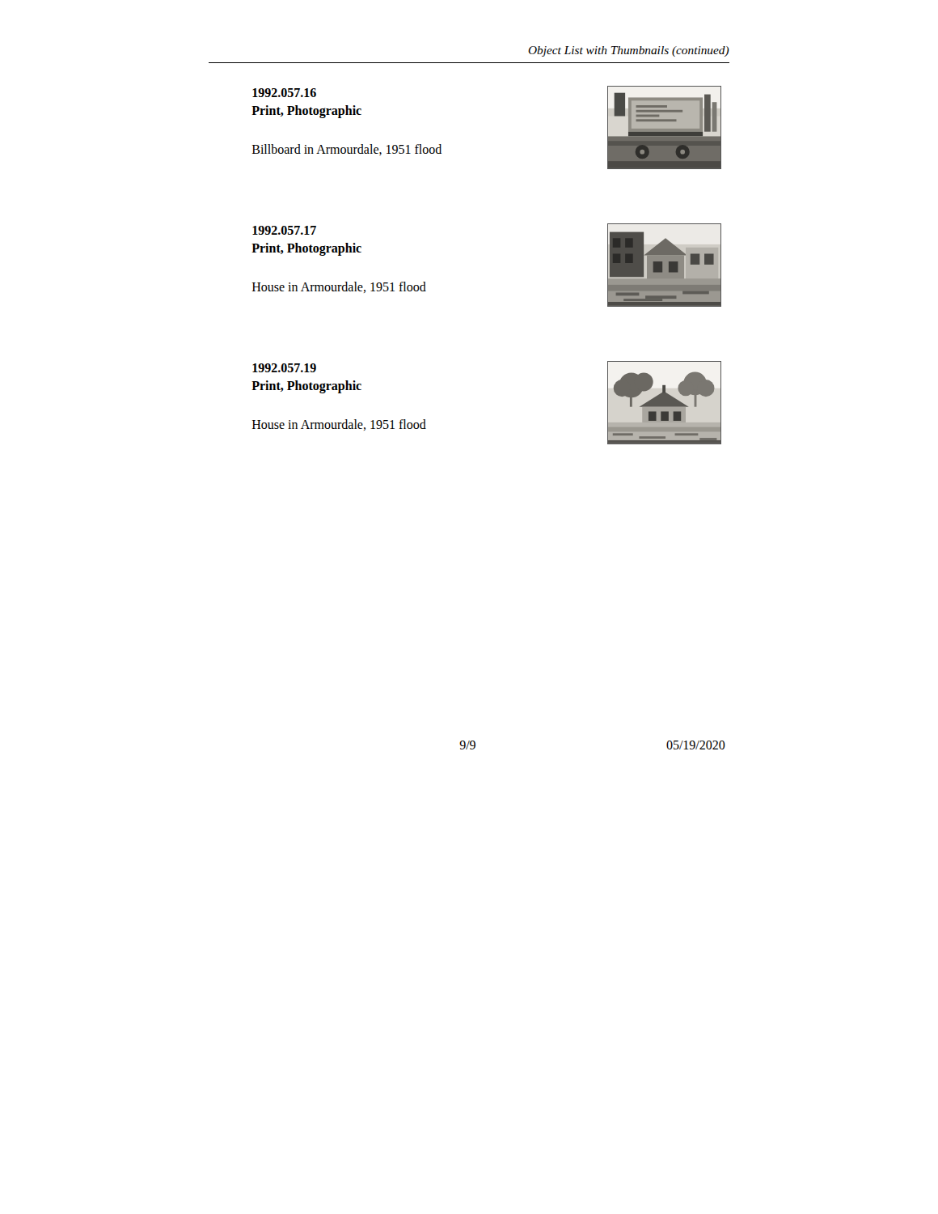Object List with Thumbnails (continued)
1992.057.16
Print, Photographic
Billboard in Armourdale, 1951 flood
1992.057.17
Print, Photographic
House in Armourdale, 1951 flood
1992.057.19
Print, Photographic
House in Armourdale, 1951 flood
9/9 05/19/2020